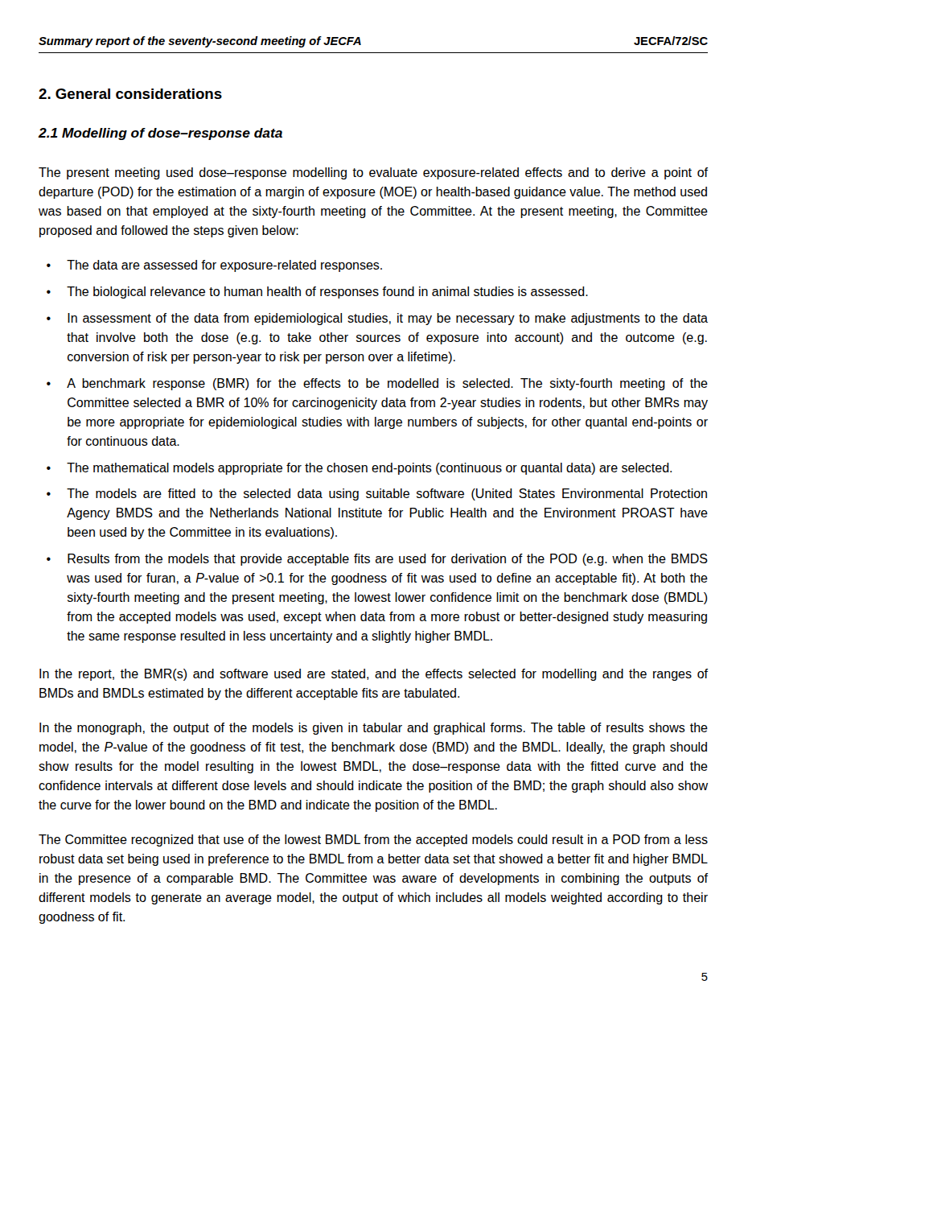Summary report of the seventy-second meeting of JECFA JECFA/72/SC
2. General considerations
2.1 Modelling of dose–response data
The present meeting used dose–response modelling to evaluate exposure-related effects and to derive a point of departure (POD) for the estimation of a margin of exposure (MOE) or health-based guidance value. The method used was based on that employed at the sixty-fourth meeting of the Committee. At the present meeting, the Committee proposed and followed the steps given below:
The data are assessed for exposure-related responses.
The biological relevance to human health of responses found in animal studies is assessed.
In assessment of the data from epidemiological studies, it may be necessary to make adjustments to the data that involve both the dose (e.g. to take other sources of exposure into account) and the outcome (e.g. conversion of risk per person-year to risk per person over a lifetime).
A benchmark response (BMR) for the effects to be modelled is selected. The sixty-fourth meeting of the Committee selected a BMR of 10% for carcinogenicity data from 2-year studies in rodents, but other BMRs may be more appropriate for epidemiological studies with large numbers of subjects, for other quantal end-points or for continuous data.
The mathematical models appropriate for the chosen end-points (continuous or quantal data) are selected.
The models are fitted to the selected data using suitable software (United States Environmental Protection Agency BMDS and the Netherlands National Institute for Public Health and the Environment PROAST have been used by the Committee in its evaluations).
Results from the models that provide acceptable fits are used for derivation of the POD (e.g. when the BMDS was used for furan, a P-value of >0.1 for the goodness of fit was used to define an acceptable fit). At both the sixty-fourth meeting and the present meeting, the lowest lower confidence limit on the benchmark dose (BMDL) from the accepted models was used, except when data from a more robust or better-designed study measuring the same response resulted in less uncertainty and a slightly higher BMDL.
In the report, the BMR(s) and software used are stated, and the effects selected for modelling and the ranges of BMDs and BMDLs estimated by the different acceptable fits are tabulated.
In the monograph, the output of the models is given in tabular and graphical forms. The table of results shows the model, the P-value of the goodness of fit test, the benchmark dose (BMD) and the BMDL. Ideally, the graph should show results for the model resulting in the lowest BMDL, the dose–response data with the fitted curve and the confidence intervals at different dose levels and should indicate the position of the BMD; the graph should also show the curve for the lower bound on the BMD and indicate the position of the BMDL.
The Committee recognized that use of the lowest BMDL from the accepted models could result in a POD from a less robust data set being used in preference to the BMDL from a better data set that showed a better fit and higher BMDL in the presence of a comparable BMD. The Committee was aware of developments in combining the outputs of different models to generate an average model, the output of which includes all models weighted according to their goodness of fit.
5